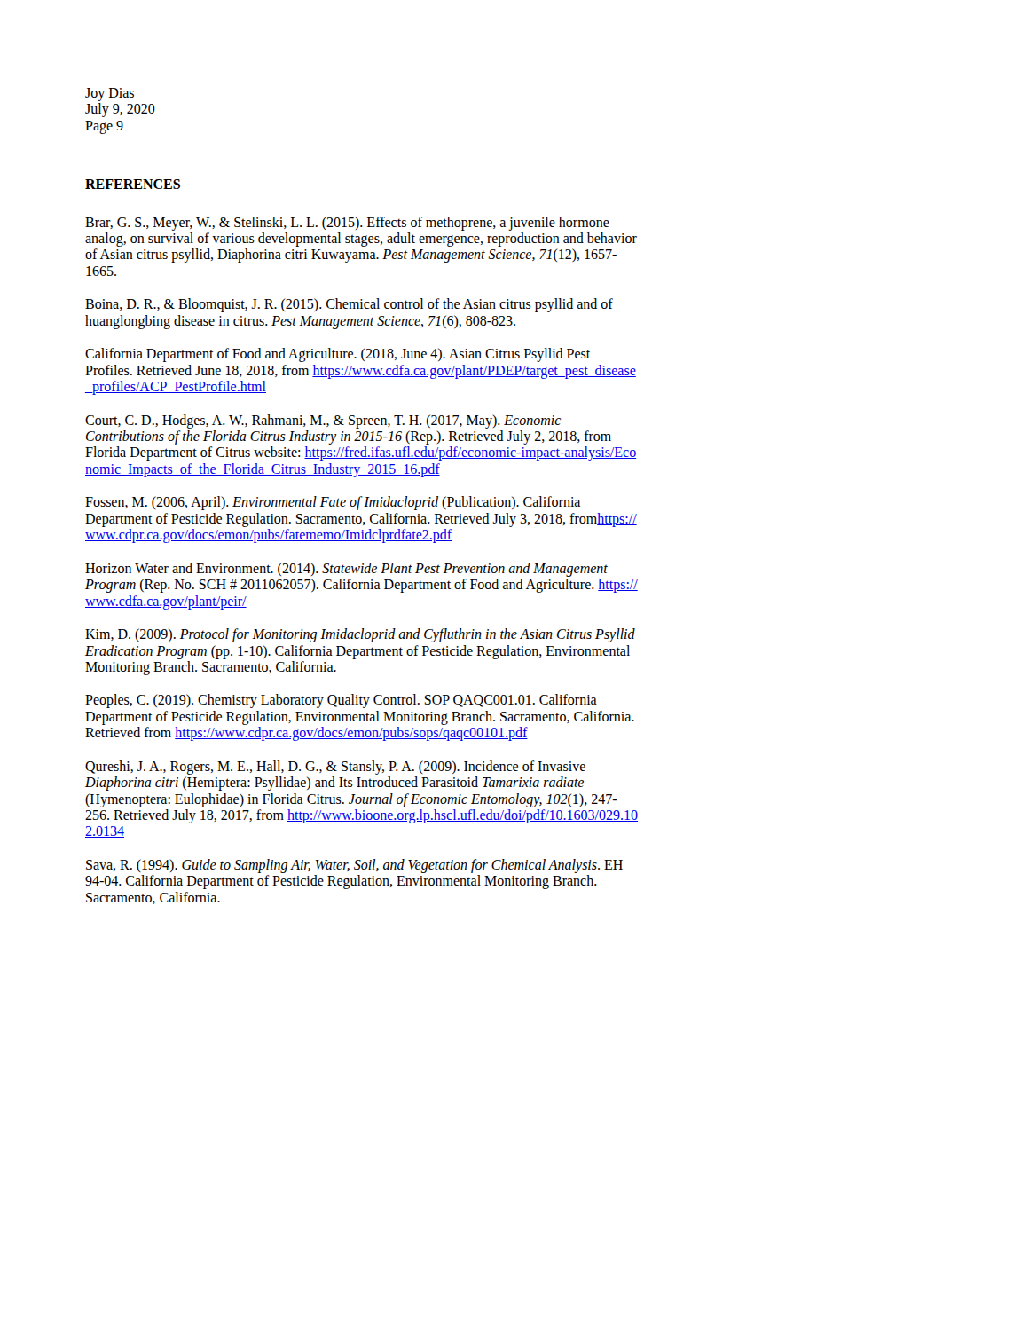Joy Dias
July 9, 2020
Page 9
REFERENCES
Brar, G. S., Meyer, W., & Stelinski, L. L. (2015). Effects of methoprene, a juvenile hormone analog, on survival of various developmental stages, adult emergence, reproduction and behavior of Asian citrus psyllid, Diaphorina citri Kuwayama. Pest Management Science, 71(12), 1657-1665.
Boina, D. R., & Bloomquist, J. R. (2015). Chemical control of the Asian citrus psyllid and of huanglongbing disease in citrus. Pest Management Science, 71(6), 808-823.
California Department of Food and Agriculture. (2018, June 4). Asian Citrus Psyllid Pest Profiles. Retrieved June 18, 2018, from https://www.cdfa.ca.gov/plant/PDEP/target_pest_disease_profiles/ACP_PestProfile.html
Court, C. D., Hodges, A. W., Rahmani, M., & Spreen, T. H. (2017, May). Economic Contributions of the Florida Citrus Industry in 2015-16 (Rep.). Retrieved July 2, 2018, from Florida Department of Citrus website: https://fred.ifas.ufl.edu/pdf/economic-impact-analysis/Economic_Impacts_of_the_Florida_Citrus_Industry_2015_16.pdf
Fossen, M. (2006, April). Environmental Fate of Imidacloprid (Publication). California Department of Pesticide Regulation. Sacramento, California. Retrieved July 3, 2018, fromhttps://www.cdpr.ca.gov/docs/emon/pubs/fatememo/Imidclprdfate2.pdf
Horizon Water and Environment. (2014). Statewide Plant Pest Prevention and Management Program (Rep. No. SCH # 2011062057). California Department of Food and Agriculture. https://www.cdfa.ca.gov/plant/peir/
Kim, D. (2009). Protocol for Monitoring Imidacloprid and Cyfluthrin in the Asian Citrus Psyllid Eradication Program (pp. 1-10). California Department of Pesticide Regulation, Environmental Monitoring Branch. Sacramento, California.
Peoples, C. (2019). Chemistry Laboratory Quality Control. SOP QAQC001.01. California Department of Pesticide Regulation, Environmental Monitoring Branch. Sacramento, California. Retrieved from https://www.cdpr.ca.gov/docs/emon/pubs/sops/qaqc00101.pdf
Qureshi, J. A., Rogers, M. E., Hall, D. G., & Stansly, P. A. (2009). Incidence of Invasive Diaphorina citri (Hemiptera: Psyllidae) and Its Introduced Parasitoid Tamarixia radiate (Hymenoptera: Eulophidae) in Florida Citrus. Journal of Economic Entomology, 102(1), 247-256. Retrieved July 18, 2017, from http://www.bioone.org.lp.hscl.ufl.edu/doi/pdf/10.1603/029.102.0134
Sava, R. (1994). Guide to Sampling Air, Water, Soil, and Vegetation for Chemical Analysis. EH 94-04. California Department of Pesticide Regulation, Environmental Monitoring Branch. Sacramento, California.